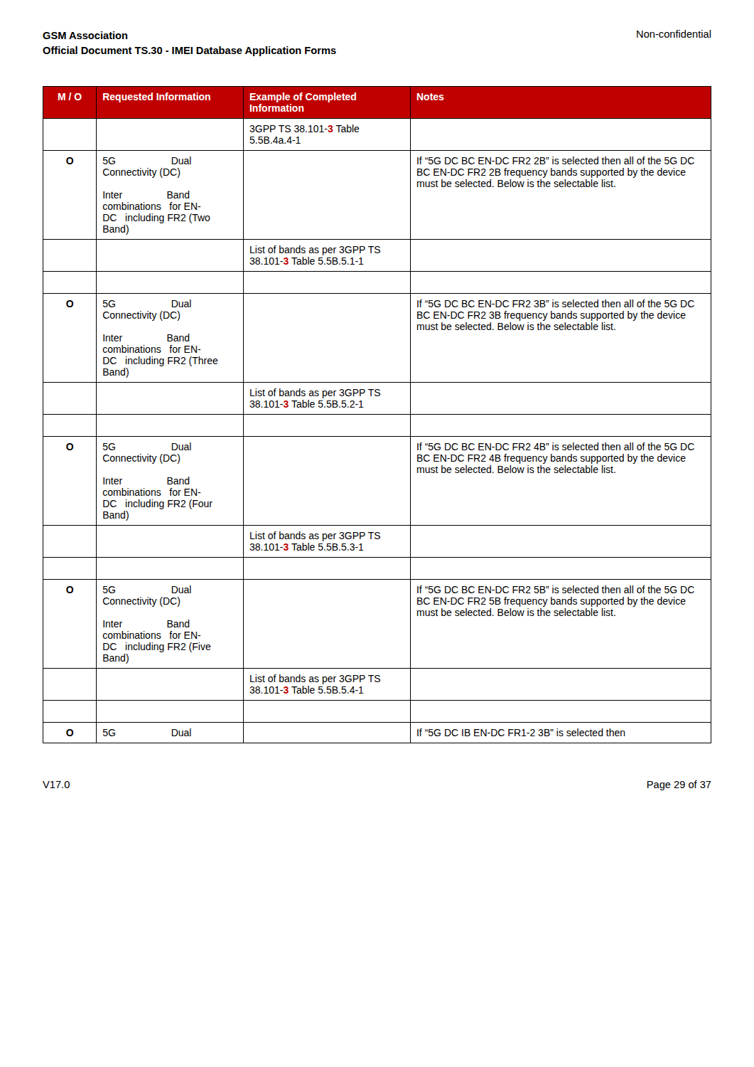GSM Association
Official Document TS.30 - IMEI Database Application Forms
Non-confidential
| M / O | Requested Information | Example of Completed Information | Notes |
| --- | --- | --- | --- |
| | | 3GPP TS 38.101- 3 Table 5.5B.4a.4-1 | |
| O | 5G Dual Connectivity (DC) Inter Band combinations for EN-DC including FR2 (Two Band) | | If “5G DC BC EN-DC FR2 2B” is selected then all of the 5G DC BC EN-DC FR2 2B frequency bands supported by the device must be selected. Below is the selectable list. |
| | | List of bands as per 3GPP TS 38.101- 3 Table 5.5B.5.1-1 | |
| O | 5G Dual Connectivity (DC) Inter Band combinations for EN-DC including FR2 (Three Band) | | If “5G DC BC EN-DC FR2 3B” is selected then all of the 5G DC BC EN-DC FR2 3B frequency bands supported by the device must be selected. Below is the selectable list. |
| | | List of bands as per 3GPP TS 38.101- 3 Table 5.5B.5.2-1 | |
| O | 5G Dual Connectivity (DC) Inter Band combinations for EN-DC including FR2 (Four Band) | | If “5G DC BC EN-DC FR2 4B” is selected then all of the 5G DC BC EN-DC FR2 4B frequency bands supported by the device must be selected. Below is the selectable list. |
| | | List of bands as per 3GPP TS 38.101- 3 Table 5.5B.5.3-1 | |
| O | 5G Dual Connectivity (DC) Inter Band combinations for EN-DC including FR2 (Five Band) | | If “5G DC BC EN-DC FR2 5B” is selected then all of the 5G DC BC EN-DC FR2 5B frequency bands supported by the device must be selected. Below is the selectable list. |
| | | List of bands as per 3GPP TS 38.101- 3 Table 5.5B.5.4-1 | |
| O | 5G Dual | | If “5G DC IB EN-DC FR1-2 3B” is selected then |
V17.0
Page 29 of 37